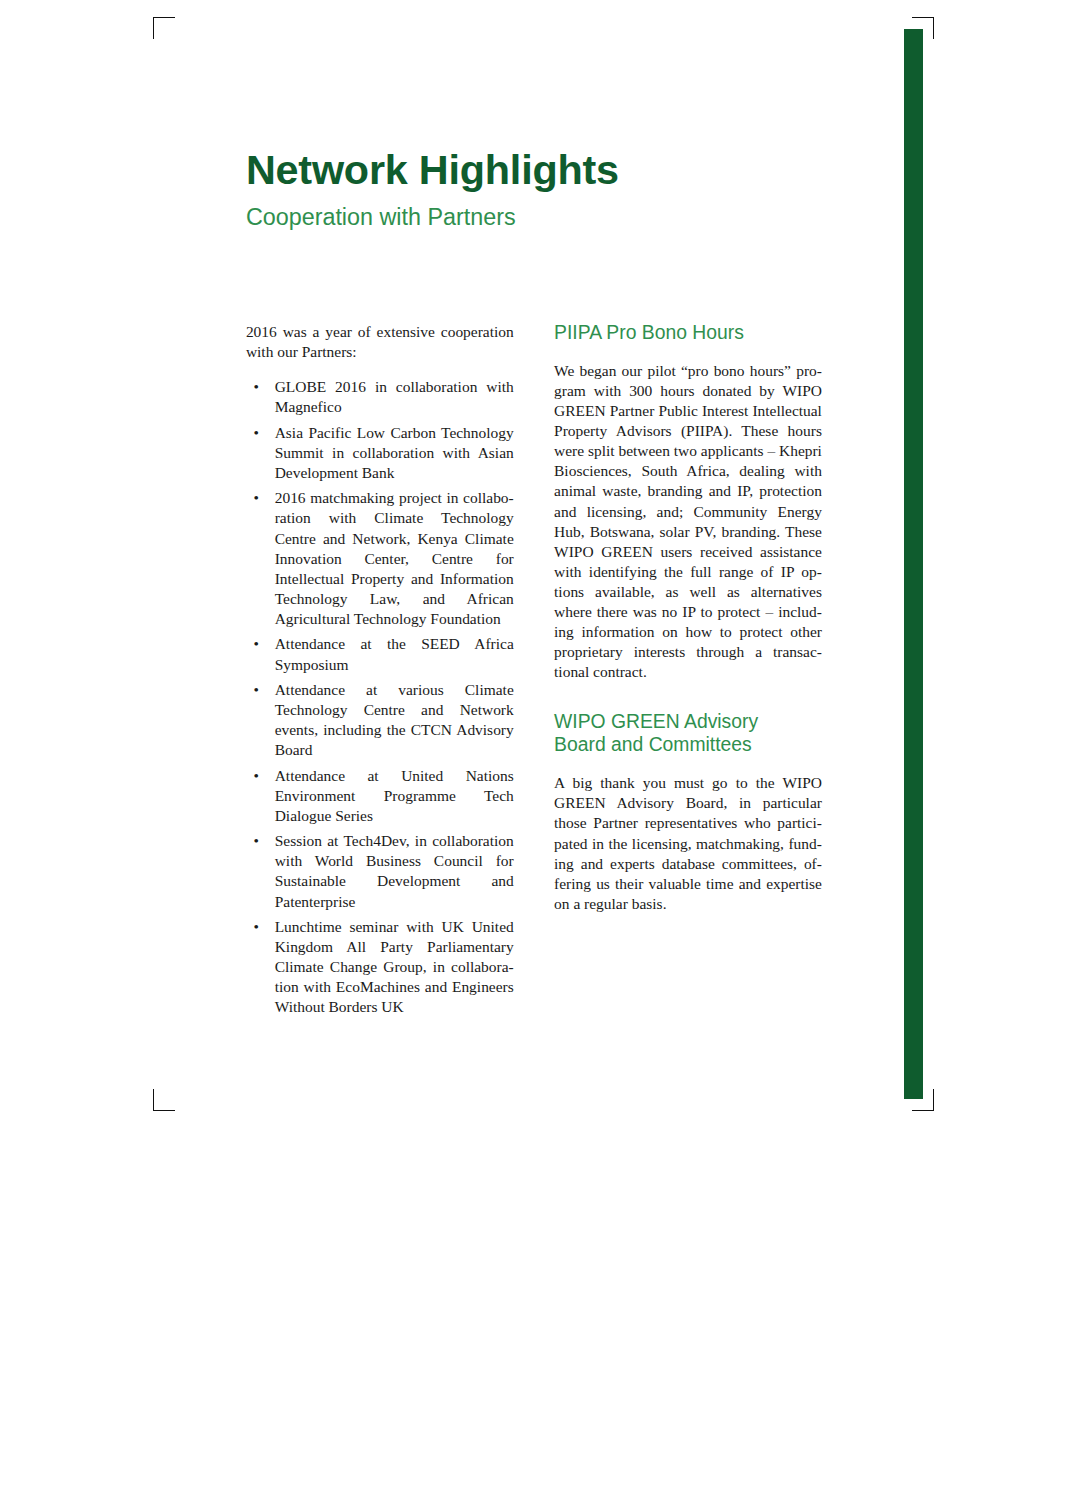Network Highlights
Cooperation with Partners
2016 was a year of extensive cooperation with our Partners:
GLOBE 2016 in collaboration with Magnefico
Asia Pacific Low Carbon Technology Summit in collaboration with Asian Development Bank
2016 matchmaking project in collaboration with Climate Technology Centre and Network, Kenya Climate Innovation Center, Centre for Intellectual Property and Information Technology Law, and African Agricultural Technology Foundation
Attendance at the SEED Africa Symposium
Attendance at various Climate Technology Centre and Network events, including the CTCN Advisory Board
Attendance at United Nations Environment Programme Tech Dialogue Series
Session at Tech4Dev, in collaboration with World Business Council for Sustainable Development and Patenterprise
Lunchtime seminar with UK United Kingdom All Party Parliamentary Climate Change Group, in collaboration with EcoMachines and Engineers Without Borders UK
PIIPA Pro Bono Hours
We began our pilot “pro bono hours” program with 300 hours donated by WIPO GREEN Partner Public Interest Intellectual Property Advisors (PIIPA). These hours were split between two applicants – Khepri Biosciences, South Africa, dealing with animal waste, branding and IP, protection and licensing, and; Community Energy Hub, Botswana, solar PV, branding. These WIPO GREEN users received assistance with identifying the full range of IP options available, as well as alternatives where there was no IP to protect – including information on how to protect other proprietary interests through a transactional contract.
WIPO GREEN Advisory
Board and Committees
A big thank you must go to the WIPO GREEN Advisory Board, in particular those Partner representatives who participated in the licensing, matchmaking, funding and experts database committees, offering us their valuable time and expertise on a regular basis.